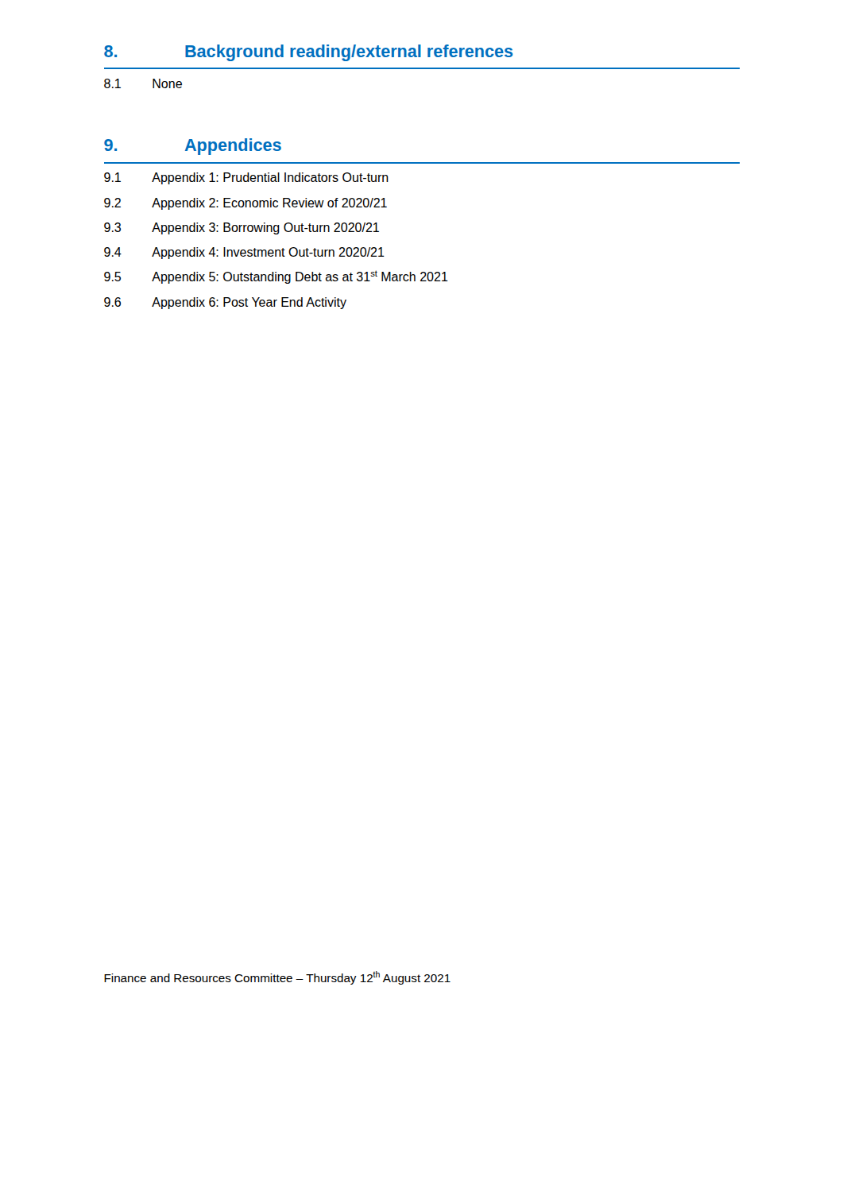8. Background reading/external references
8.1 None
9. Appendices
9.1 Appendix 1: Prudential Indicators Out-turn
9.2 Appendix 2: Economic Review of 2020/21
9.3 Appendix 3: Borrowing Out-turn 2020/21
9.4 Appendix 4: Investment Out-turn 2020/21
9.5 Appendix 5: Outstanding Debt as at 31st March 2021
9.6 Appendix 6: Post Year End Activity
Finance and Resources Committee – Thursday 12th August 2021